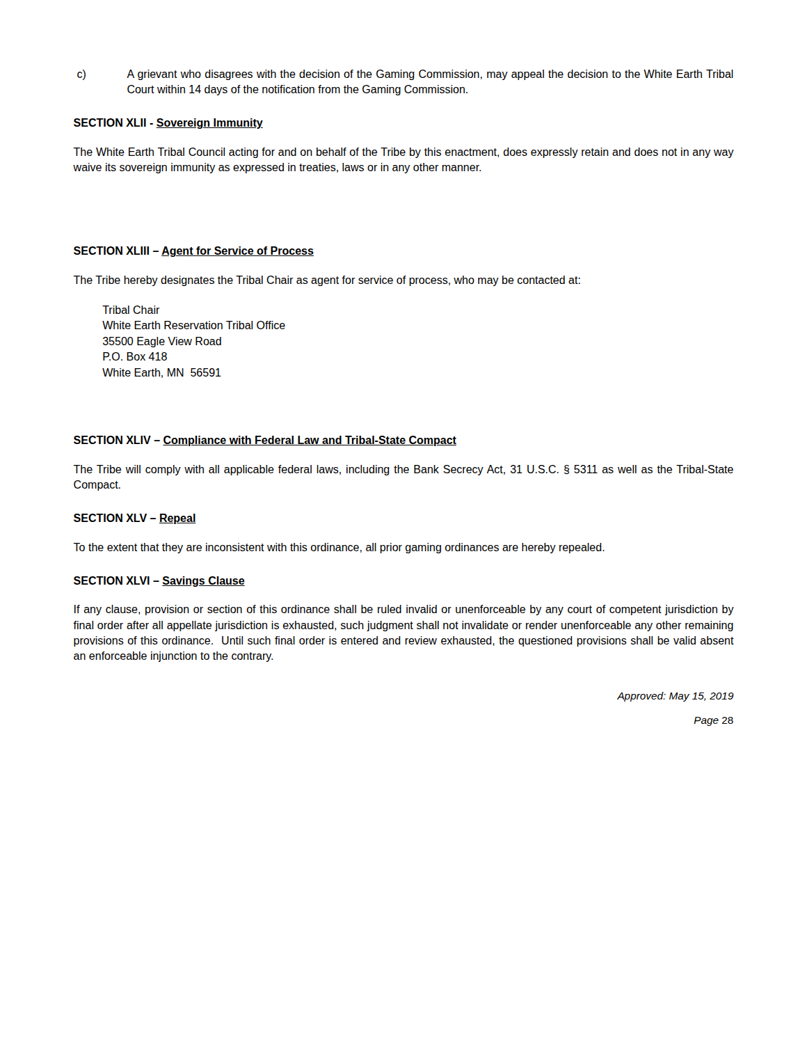c)
A grievant who disagrees with the decision of the Gaming Commission, may appeal the decision to the White Earth Tribal Court within 14 days of the notification from the Gaming Commission.
SECTION XLII - Sovereign Immunity
The White Earth Tribal Council acting for and on behalf of the Tribe by this enactment, does expressly retain and does not in any way waive its sovereign immunity as expressed in treaties, laws or in any other manner.
SECTION XLIII – Agent for Service of Process
The Tribe hereby designates the Tribal Chair as agent for service of process, who may be contacted at:
Tribal Chair
White Earth Reservation Tribal Office
35500 Eagle View Road
P.O. Box 418
White Earth, MN 56591
SECTION XLIV – Compliance with Federal Law and Tribal-State Compact
The Tribe will comply with all applicable federal laws, including the Bank Secrecy Act, 31 U.S.C. § 5311 as well as the Tribal-State Compact.
SECTION XLV – Repeal
To the extent that they are inconsistent with this ordinance, all prior gaming ordinances are hereby repealed.
SECTION XLVI – Savings Clause
If any clause, provision or section of this ordinance shall be ruled invalid or unenforceable by any court of competent jurisdiction by final order after all appellate jurisdiction is exhausted, such judgment shall not invalidate or render unenforceable any other remaining provisions of this ordinance. Until such final order is entered and review exhausted, the questioned provisions shall be valid absent an enforceable injunction to the contrary.
Approved: May 15, 2019
Page 28